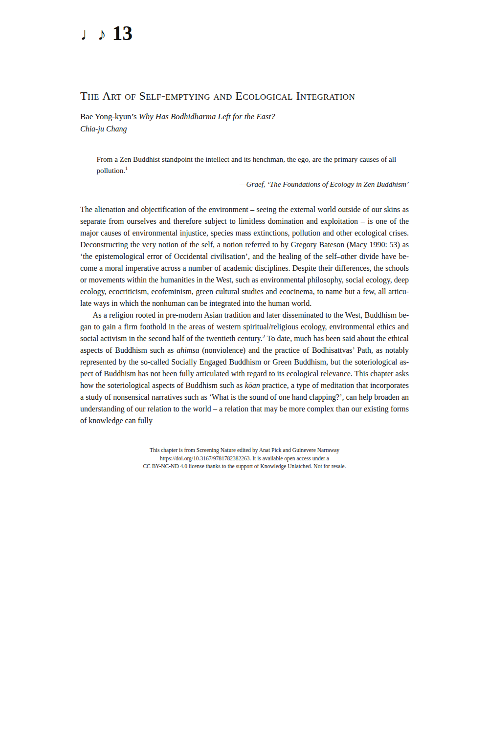♩♪13
The Art of Self-emptying and Ecological Integration
Bae Yong-kyun’s Why Has Bodhidharma Left for the East?
Chia-ju Chang
From a Zen Buddhist standpoint the intellect and its henchman, the ego, are the primary causes of all pollution.1
—Graef, ‘The Foundations of Ecology in Zen Buddhism’
The alienation and objectification of the environment – seeing the external world outside of our skins as separate from ourselves and therefore subject to limitless domination and exploitation – is one of the major causes of environmental injustice, species mass extinctions, pollution and other ecological crises. Deconstructing the very notion of the self, a notion referred to by Gregory Bateson (Macy 1990: 53) as ‘the epistemological error of Occidental civilisation’, and the healing of the self–other divide have become a moral imperative across a number of academic disciplines. Despite their differences, the schools or movements within the humanities in the West, such as environmental philosophy, social ecology, deep ecology, ecocriticism, ecofeminism, green cultural studies and ecocinema, to name but a few, all articulate ways in which the nonhuman can be integrated into the human world.
As a religion rooted in pre-modern Asian tradition and later disseminated to the West, Buddhism began to gain a firm foothold in the areas of western spiritual/religious ecology, environmental ethics and social activism in the second half of the twentieth century.2 To date, much has been said about the ethical aspects of Buddhism such as ahimsa (nonviolence) and the practice of Bodhisattvas’ Path, as notably represented by the so-called Socially Engaged Buddhism or Green Buddhism, but the soteriological aspect of Buddhism has not been fully articulated with regard to its ecological relevance. This chapter asks how the soteriological aspects of Buddhism such as kōan practice, a type of meditation that incorporates a study of nonsensical narratives such as ‘What is the sound of one hand clapping?’, can help broaden an understanding of our relation to the world – a relation that may be more complex than our existing forms of knowledge can fully
This chapter is from Screening Nature edited by Anat Pick and Guinevere Narraway
https://doi.org/10.3167/9781782382263. It is available open access under a
CC BY-NC-ND 4.0 license thanks to the support of Knowledge Unlatched. Not for resale.